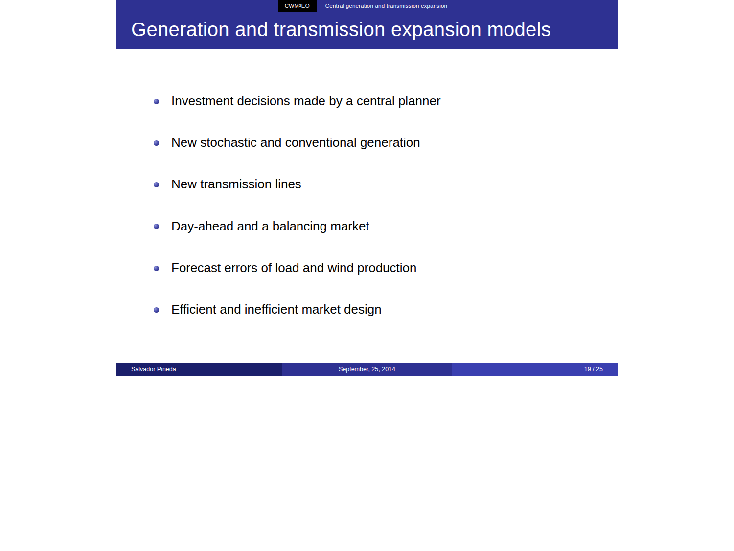CWM3EO
Central generation and transmission expansion
Generation and transmission expansion models
Investment decisions made by a central planner
New stochastic and conventional generation
New transmission lines
Day-ahead and a balancing market
Forecast errors of load and wind production
Efficient and inefficient market design
Salvador Pineda
September, 25, 2014
19 / 25